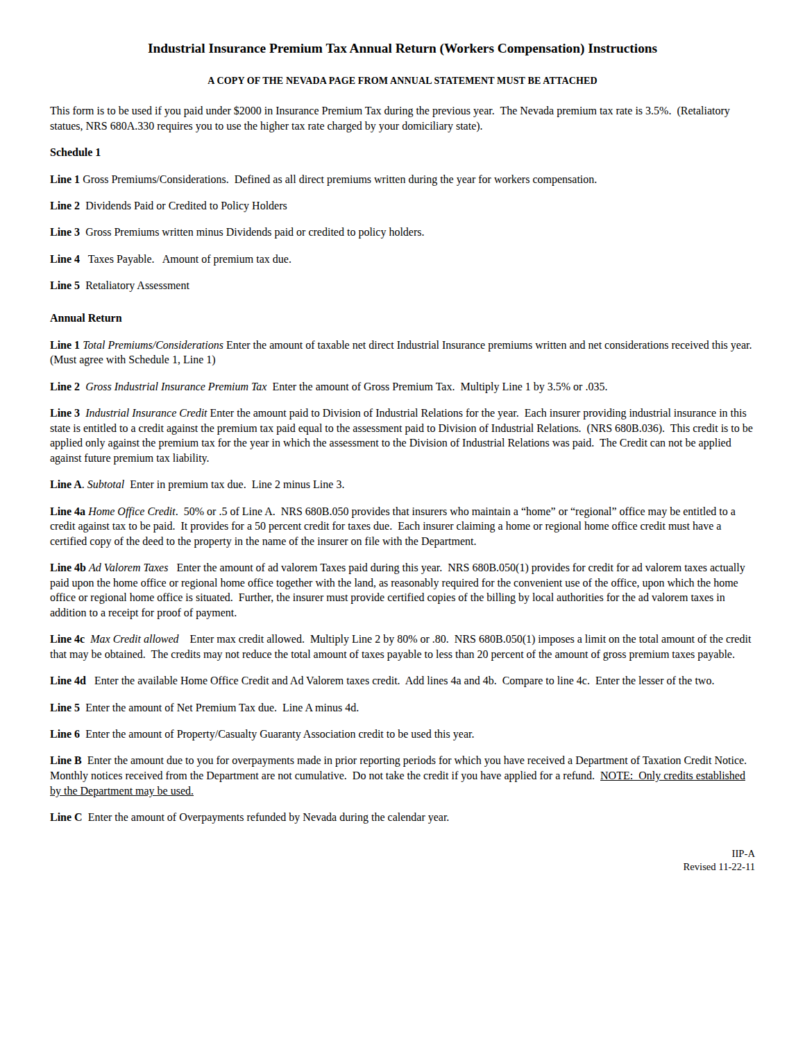Industrial Insurance Premium Tax Annual Return (Workers Compensation) Instructions
A COPY OF THE NEVADA PAGE FROM ANNUAL STATEMENT MUST BE ATTACHED
This form is to be used if you paid under $2000 in Insurance Premium Tax during the previous year. The Nevada premium tax rate is 3.5%. (Retaliatory statues, NRS 680A.330 requires you to use the higher tax rate charged by your domiciliary state).
Schedule 1
Line 1 Gross Premiums/Considerations. Defined as all direct premiums written during the year for workers compensation.
Line 2 Dividends Paid or Credited to Policy Holders
Line 3 Gross Premiums written minus Dividends paid or credited to policy holders.
Line 4 Taxes Payable. Amount of premium tax due.
Line 5 Retaliatory Assessment
Annual Return
Line 1 Total Premiums/Considerations Enter the amount of taxable net direct Industrial Insurance premiums written and net considerations received this year. (Must agree with Schedule 1, Line 1)
Line 2 Gross Industrial Insurance Premium Tax Enter the amount of Gross Premium Tax. Multiply Line 1 by 3.5% or .035.
Line 3 Industrial Insurance Credit Enter the amount paid to Division of Industrial Relations for the year. Each insurer providing industrial insurance in this state is entitled to a credit against the premium tax paid equal to the assessment paid to Division of Industrial Relations. (NRS 680B.036). This credit is to be applied only against the premium tax for the year in which the assessment to the Division of Industrial Relations was paid. The Credit can not be applied against future premium tax liability.
Line A. Subtotal Enter in premium tax due. Line 2 minus Line 3.
Line 4a Home Office Credit. 50% or .5 of Line A. NRS 680B.050 provides that insurers who maintain a “home” or “regional” office may be entitled to a credit against tax to be paid. It provides for a 50 percent credit for taxes due. Each insurer claiming a home or regional home office credit must have a certified copy of the deed to the property in the name of the insurer on file with the Department.
Line 4b Ad Valorem Taxes Enter the amount of ad valorem Taxes paid during this year. NRS 680B.050(1) provides for credit for ad valorem taxes actually paid upon the home office or regional home office together with the land, as reasonably required for the convenient use of the office, upon which the home office or regional home office is situated. Further, the insurer must provide certified copies of the billing by local authorities for the ad valorem taxes in addition to a receipt for proof of payment.
Line 4c Max Credit allowed Enter max credit allowed. Multiply Line 2 by 80% or .80. NRS 680B.050(1) imposes a limit on the total amount of the credit that may be obtained. The credits may not reduce the total amount of taxes payable to less than 20 percent of the amount of gross premium taxes payable.
Line 4d Enter the available Home Office Credit and Ad Valorem taxes credit. Add lines 4a and 4b. Compare to line 4c. Enter the lesser of the two.
Line 5 Enter the amount of Net Premium Tax due. Line A minus 4d.
Line 6 Enter the amount of Property/Casualty Guaranty Association credit to be used this year.
Line B Enter the amount due to you for overpayments made in prior reporting periods for which you have received a Department of Taxation Credit Notice. Monthly notices received from the Department are not cumulative. Do not take the credit if you have applied for a refund. NOTE: Only credits established by the Department may be used.
Line C Enter the amount of Overpayments refunded by Nevada during the calendar year.
IIP-A
Revised 11-22-11